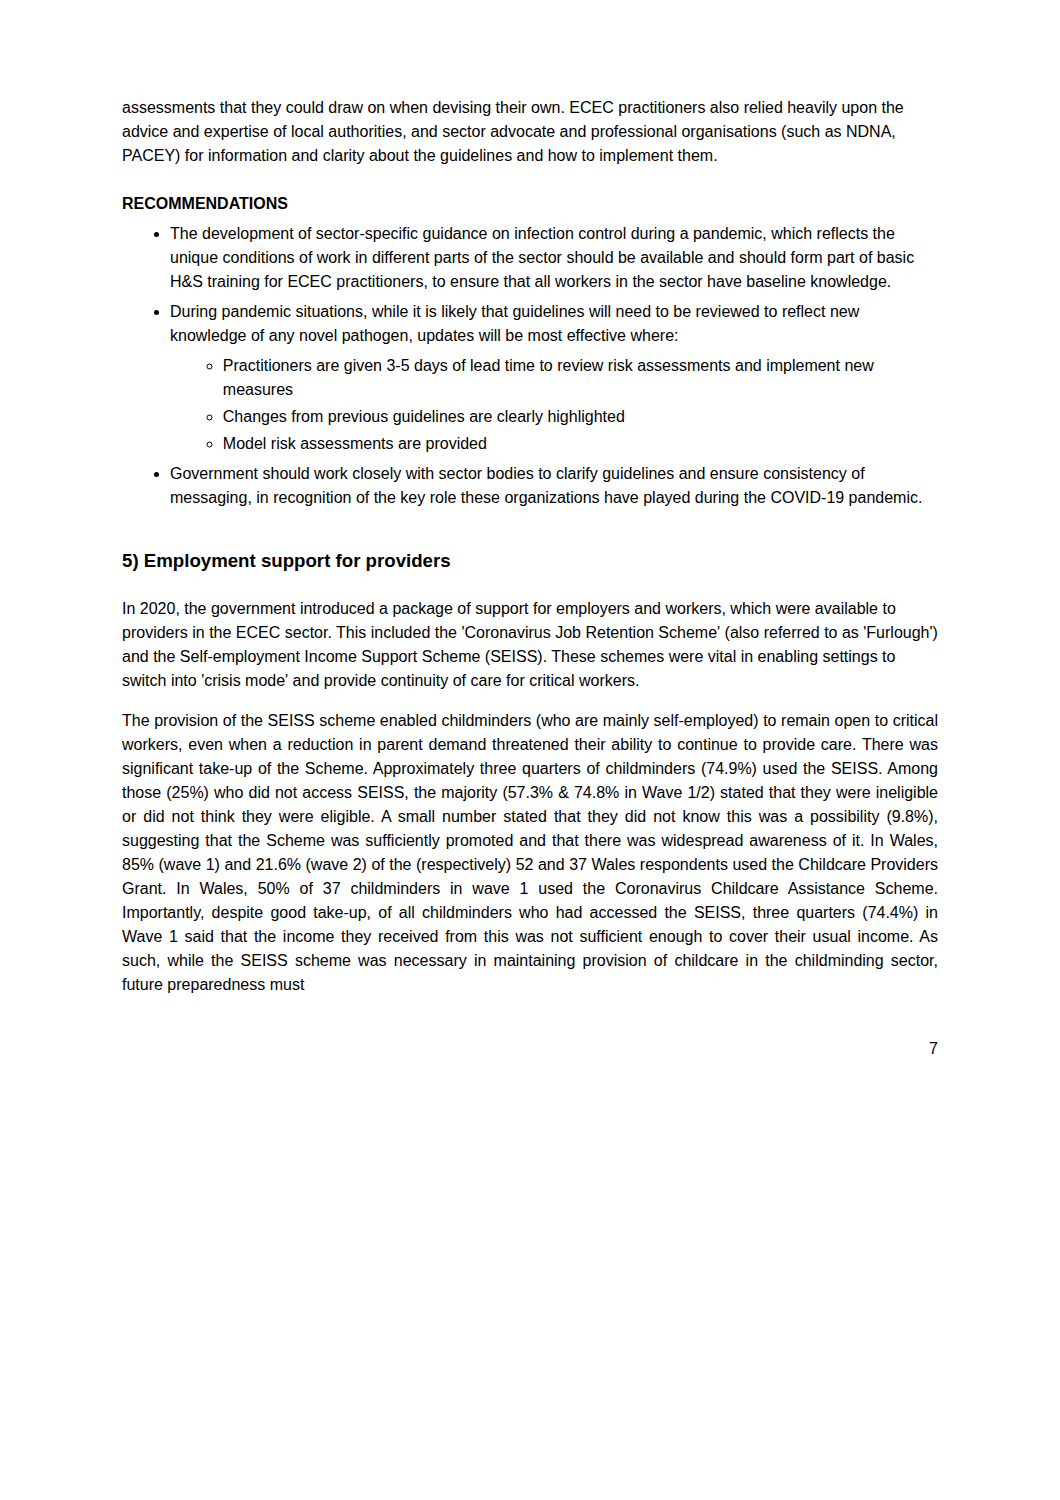assessments that they could draw on when devising their own. ECEC practitioners also relied heavily upon the advice and expertise of local authorities, and sector advocate and professional organisations (such as NDNA, PACEY) for information and clarity about the guidelines and how to implement them.
RECOMMENDATIONS
The development of sector-specific guidance on infection control during a pandemic, which reflects the unique conditions of work in different parts of the sector should be available and should form part of basic H&S training for ECEC practitioners, to ensure that all workers in the sector have baseline knowledge.
During pandemic situations, while it is likely that guidelines will need to be reviewed to reflect new knowledge of any novel pathogen, updates will be most effective where:
Practitioners are given 3-5 days of lead time to review risk assessments and implement new measures
Changes from previous guidelines are clearly highlighted
Model risk assessments are provided
Government should work closely with sector bodies to clarify guidelines and ensure consistency of messaging, in recognition of the key role these organizations have played during the COVID-19 pandemic.
5) Employment support for providers
In 2020, the government introduced a package of support for employers and workers, which were available to providers in the ECEC sector. This included the 'Coronavirus Job Retention Scheme' (also referred to as 'Furlough') and the Self-employment Income Support Scheme (SEISS). These schemes were vital in enabling settings to switch into 'crisis mode' and provide continuity of care for critical workers.
The provision of the SEISS scheme enabled childminders (who are mainly self-employed) to remain open to critical workers, even when a reduction in parent demand threatened their ability to continue to provide care. There was significant take-up of the Scheme. Approximately three quarters of childminders (74.9%) used the SEISS. Among those (25%) who did not access SEISS, the majority (57.3% & 74.8% in Wave 1/2) stated that they were ineligible or did not think they were eligible. A small number stated that they did not know this was a possibility (9.8%), suggesting that the Scheme was sufficiently promoted and that there was widespread awareness of it. In Wales, 85% (wave 1) and 21.6% (wave 2) of the (respectively) 52 and 37 Wales respondents used the Childcare Providers Grant. In Wales, 50% of 37 childminders in wave 1 used the Coronavirus Childcare Assistance Scheme. Importantly, despite good take-up, of all childminders who had accessed the SEISS, three quarters (74.4%) in Wave 1 said that the income they received from this was not sufficient enough to cover their usual income. As such, while the SEISS scheme was necessary in maintaining provision of childcare in the childminding sector, future preparedness must
7